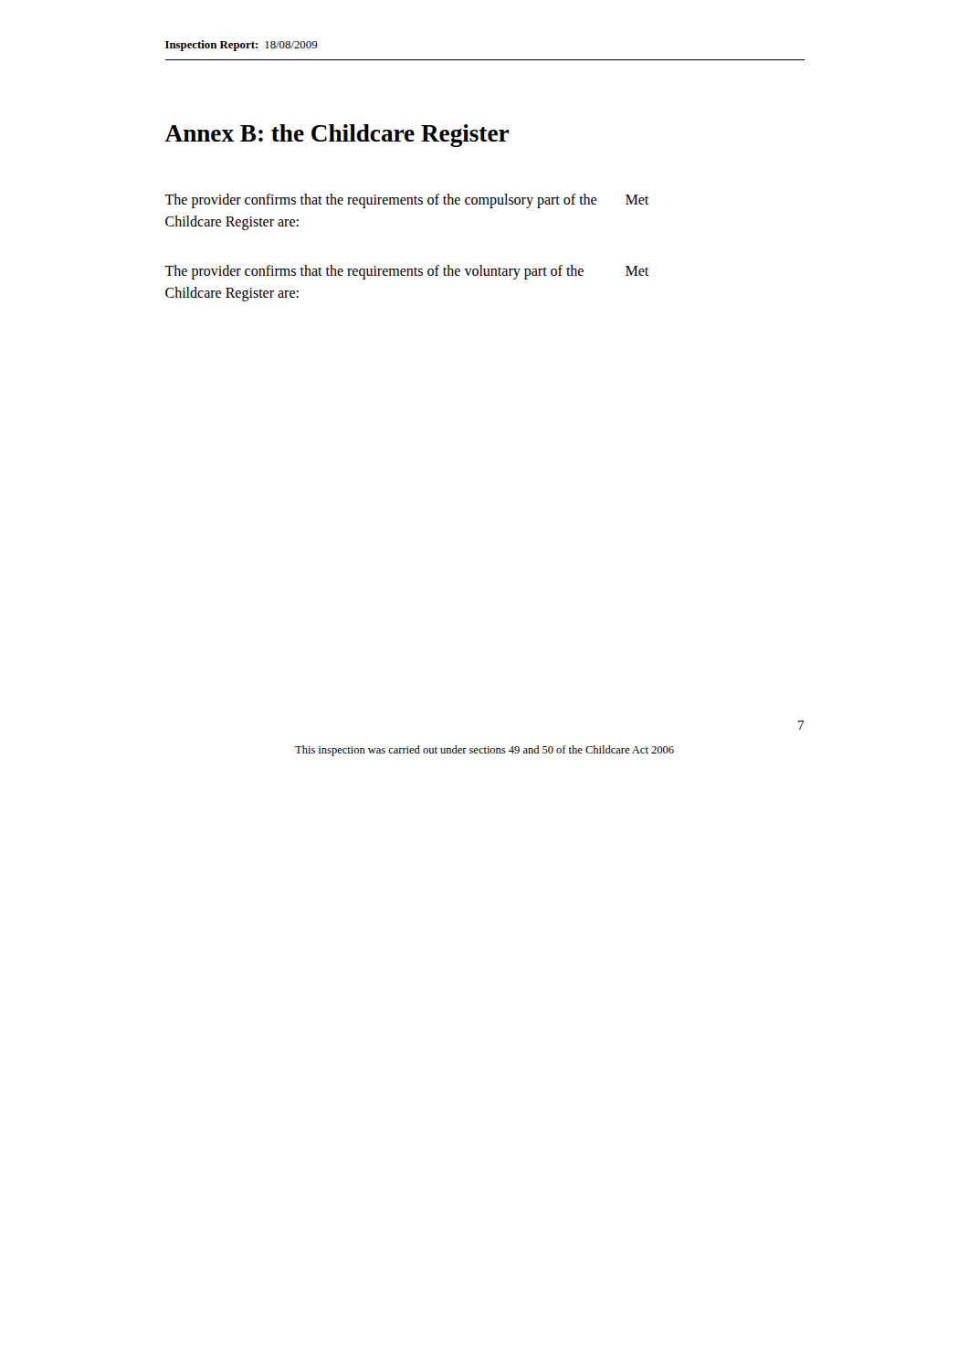Inspection Report: 18/08/2009
Annex B: the Childcare Register
| The provider confirms that the requirements of the compulsory part of the Childcare Register are: | Met |
| The provider confirms that the requirements of the voluntary part of the Childcare Register are: | Met |
7
This inspection was carried out under sections 49 and 50 of the Childcare Act 2006